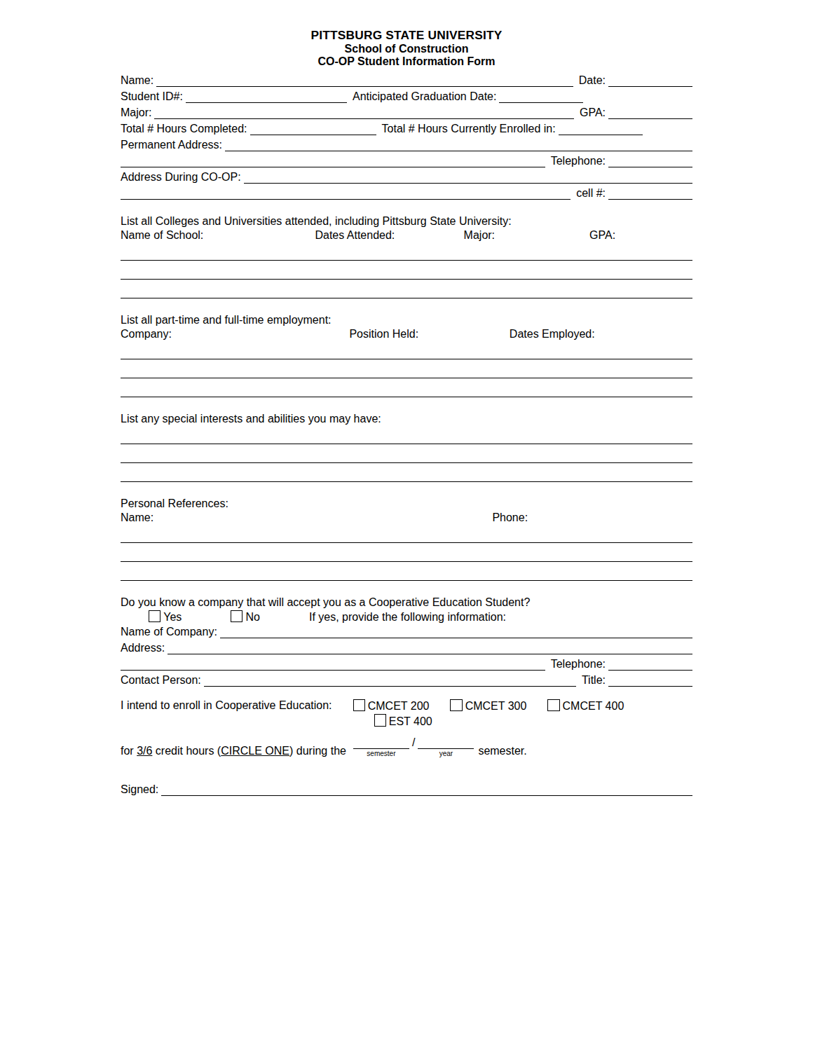PITTSBURG STATE UNIVERSITY
School of Construction
CO-OP Student Information Form
Name: Date:
Student ID#: Anticipated Graduation Date:
Major: GPA:
Total # Hours Completed: Total # Hours Currently Enrolled in:
Permanent Address:
Telephone:
Address During CO-OP:
cell #:
List all Colleges and Universities attended, including Pittsburg State University:
Name of School:
Dates Attended:
Major:
GPA:
List all part-time and full-time employment:
Company:
Position Held:
Dates Employed:
List any special interests and abilities you may have:
Personal References:
Name:
Phone:
Do you know a company that will accept you as a Cooperative Education Student?
Yes No If yes, provide the following information:
Name of Company:
Address:
Telephone:
Contact Person: Title:
I intend to enroll in Cooperative Education:
CMCET 200 CMCET 300 CMCET 400
EST 400
for 3/6 credit hours (CIRCLE ONE) during the / semester year semester.
Signed: